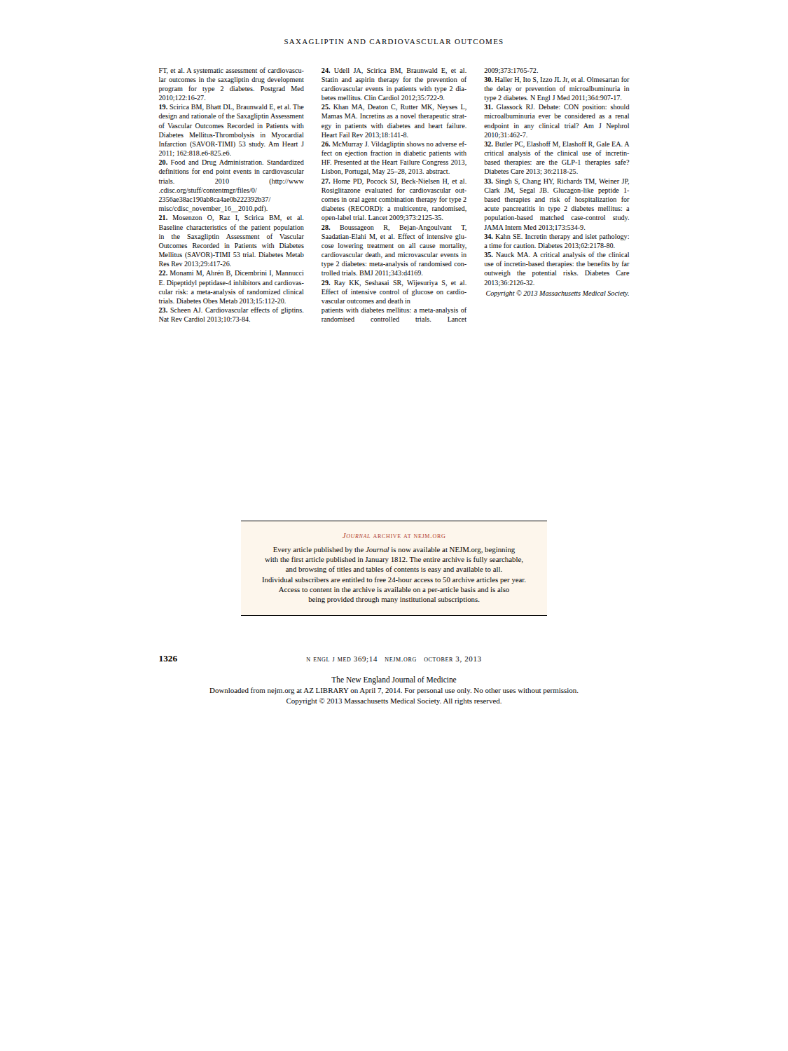Saxagliptin and Cardiovascular Outcomes
FT, et al. A systematic assessment of cardiovascular outcomes in the saxagliptin drug development program for type 2 diabetes. Postgrad Med 2010;122:16-27.
19. Scirica BM, Bhatt DL, Braunwald E, et al. The design and rationale of the Saxagliptin Assessment of Vascular Outcomes Recorded in Patients with Diabetes Mellitus-Thrombolysis in Myocardial Infarction (SAVOR-TIMI) 53 study. Am Heart J 2011; 162:818.e6-825.e6.
20. Food and Drug Administration. Standardized definitions for end point events in cardiovascular trials. 2010 (http://www .cdisc.org/stuff/contentmgr/files/0/ 2356ae38ac190ab8ca4ae0b222392b37/ misc/cdisc_november_16__2010.pdf).
21. Mosenzon O, Raz I, Scirica BM, et al. Baseline characteristics of the patient population in the Saxagliptin Assessment of Vascular Outcomes Recorded in Patients with Diabetes Mellitus (SAVOR)-TIMI 53 trial. Diabetes Metab Res Rev 2013;29:417-26.
22. Monami M, Ahrén B, Dicembrini I, Mannucci E. Dipeptidyl peptidase-4 inhibitors and cardiovascular risk: a meta-analysis of randomized clinical trials. Diabetes Obes Metab 2013;15:112-20.
23. Scheen AJ. Cardiovascular effects of gliptins. Nat Rev Cardiol 2013;10:73-84.
24. Udell JA, Scirica BM, Braunwald E, et al. Statin and aspirin therapy for the prevention of cardiovascular events in patients with type 2 diabetes mellitus. Clin Cardiol 2012;35:722-9.
25. Khan MA, Deaton C, Rutter MK, Neyses L, Mamas MA. Incretins as a novel therapeutic strategy in patients with diabetes and heart failure. Heart Fail Rev 2013;18:141-8.
26. McMurray J. Vildagliptin shows no adverse effect on ejection fraction in diabetic patients with HF. Presented at the Heart Failure Congress 2013, Lisbon, Portugal, May 25–28, 2013. abstract.
27. Home PD, Pocock SJ, Beck-Nielsen H, et al. Rosiglitazone evaluated for cardiovascular outcomes in oral agent combination therapy for type 2 diabetes (RECORD): a multicentre, randomised, open-label trial. Lancet 2009;373:2125-35.
28. Boussageon R, Bejan-Angoulvant T, Saadatian-Elahi M, et al. Effect of intensive glucose lowering treatment on all cause mortality, cardiovascular death, and microvascular events in type 2 diabetes: meta-analysis of randomised controlled trials. BMJ 2011;343:d4169.
29. Ray KK, Seshasai SR, Wijesuriya S, et al. Effect of intensive control of glucose on cardiovascular outcomes and death in
patients with diabetes mellitus: a meta-analysis of randomised controlled trials. Lancet 2009;373:1765-72.
30. Haller H, Ito S, Izzo JL Jr, et al. Olmesartan for the delay or prevention of microalbuminuria in type 2 diabetes. N Engl J Med 2011;364:907-17.
31. Glassock RJ. Debate: CON position: should microalbuminuria ever be considered as a renal endpoint in any clinical trial? Am J Nephrol 2010;31:462-7.
32. Butler PC, Elashoff M, Elashoff R, Gale EA. A critical analysis of the clinical use of incretin-based therapies: are the GLP-1 therapies safe? Diabetes Care 2013; 36:2118-25.
33. Singh S, Chang HY, Richards TM, Weiner JP, Clark JM, Segal JB. Glucagon-like peptide 1-based therapies and risk of hospitalization for acute pancreatitis in type 2 diabetes mellitus: a population-based matched case-control study. JAMA Intern Med 2013;173:534-9.
34. Kahn SE. Incretin therapy and islet pathology: a time for caution. Diabetes 2013;62:2178-80.
35. Nauck MA. A critical analysis of the clinical use of incretin-based therapies: the benefits by far outweigh the potential risks. Diabetes Care 2013;36:2126-32.
Copyright © 2013 Massachusetts Medical Society.
Journal archive at nejm.org
Every article published by the Journal is now available at NEJM.org, beginning
with the first article published in January 1812. The entire archive is fully searchable,
and browsing of titles and tables of contents is easy and available to all.
Individual subscribers are entitled to free 24-hour access to 50 archive articles per year.
Access to content in the archive is available on a per-article basis and is also
being provided through many institutional subscriptions.
1326
n engl j med 369;14 nejm.org october 3, 2013
The New England Journal of Medicine
Downloaded from nejm.org at AZ LIBRARY on April 7, 2014. For personal use only. No other uses without permission.
Copyright © 2013 Massachusetts Medical Society. All rights reserved.